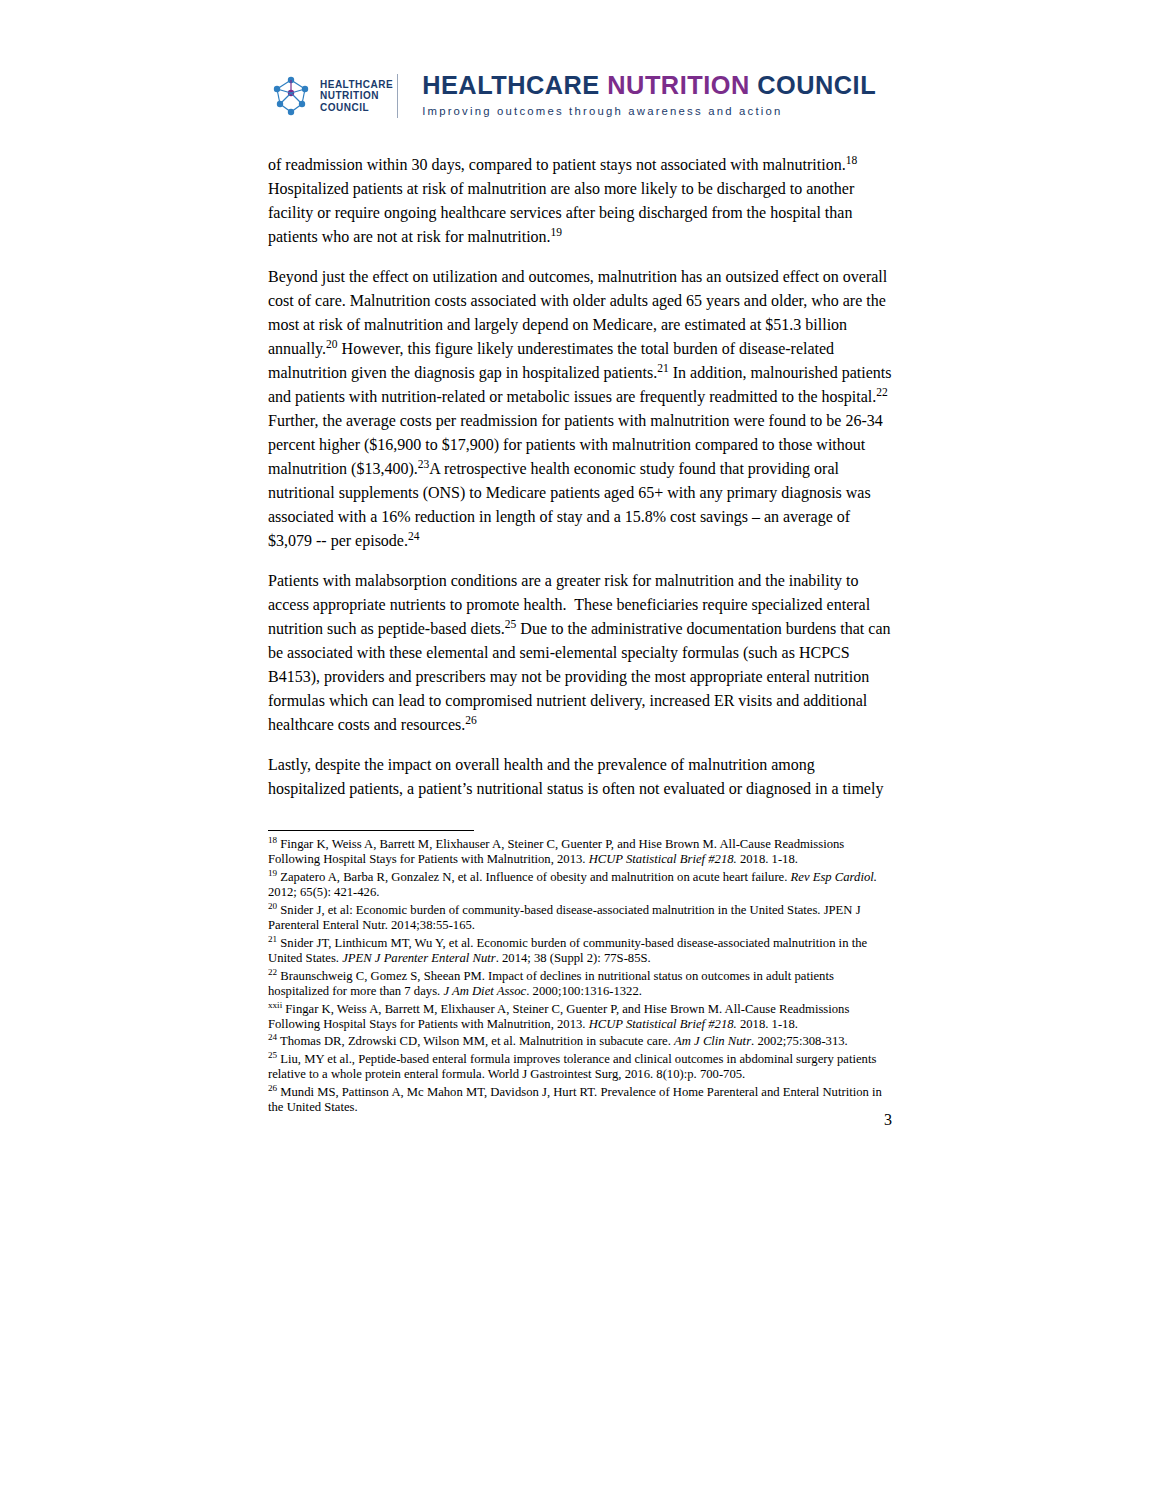HEALTHCARE
NUTRITION
COUNCIL
HEALTHCARE NUTRITION COUNCIL
Improving outcomes through awareness and action
of readmission within 30 days, compared to patient stays not associated with malnutrition.18 Hospitalized patients at risk of malnutrition are also more likely to be discharged to another facility or require ongoing healthcare services after being discharged from the hospital than patients who are not at risk for malnutrition.19
Beyond just the effect on utilization and outcomes, malnutrition has an outsized effect on overall cost of care. Malnutrition costs associated with older adults aged 65 years and older, who are the most at risk of malnutrition and largely depend on Medicare, are estimated at $51.3 billion annually.20 However, this figure likely underestimates the total burden of disease-related malnutrition given the diagnosis gap in hospitalized patients.21 In addition, malnourished patients and patients with nutrition-related or metabolic issues are frequently readmitted to the hospital.22 Further, the average costs per readmission for patients with malnutrition were found to be 26-34 percent higher ($16,900 to $17,900) for patients with malnutrition compared to those without malnutrition ($13,400).23A retrospective health economic study found that providing oral nutritional supplements (ONS) to Medicare patients aged 65+ with any primary diagnosis was associated with a 16% reduction in length of stay and a 15.8% cost savings – an average of $3,079 -- per episode.24
Patients with malabsorption conditions are a greater risk for malnutrition and the inability to access appropriate nutrients to promote health. These beneficiaries require specialized enteral nutrition such as peptide-based diets.25 Due to the administrative documentation burdens that can be associated with these elemental and semi-elemental specialty formulas (such as HCPCS B4153), providers and prescribers may not be providing the most appropriate enteral nutrition formulas which can lead to compromised nutrient delivery, increased ER visits and additional healthcare costs and resources.26
Lastly, despite the impact on overall health and the prevalence of malnutrition among hospitalized patients, a patient’s nutritional status is often not evaluated or diagnosed in a timely
18 Fingar K, Weiss A, Barrett M, Elixhauser A, Steiner C, Guenter P, and Hise Brown M. All-Cause Readmissions Following Hospital Stays for Patients with Malnutrition, 2013. HCUP Statistical Brief #218. 2018. 1-18.
19 Zapatero A, Barba R, Gonzalez N, et al. Influence of obesity and malnutrition on acute heart failure. Rev Esp Cardiol. 2012; 65(5): 421-426.
20 Snider J, et al: Economic burden of community-based disease-associated malnutrition in the United States. JPEN J Parenteral Enteral Nutr. 2014;38:55-165.
21 Snider JT, Linthicum MT, Wu Y, et al. Economic burden of community-based disease-associated malnutrition in the United States. JPEN J Parenter Enteral Nutr. 2014; 38 (Suppl 2): 77S-85S.
22 Braunschweig C, Gomez S, Sheean PM. Impact of declines in nutritional status on outcomes in adult patients hospitalized for more than 7 days. J Am Diet Assoc. 2000;100:1316-1322.
xxii Fingar K, Weiss A, Barrett M, Elixhauser A, Steiner C, Guenter P, and Hise Brown M. All-Cause Readmissions Following Hospital Stays for Patients with Malnutrition, 2013. HCUP Statistical Brief #218. 2018. 1-18.
24 Thomas DR, Zdrowski CD, Wilson MM, et al. Malnutrition in subacute care. Am J Clin Nutr. 2002;75:308-313.
25 Liu, MY et al., Peptide-based enteral formula improves tolerance and clinical outcomes in abdominal surgery patients relative to a whole protein enteral formula. World J Gastrointest Surg, 2016. 8(10):p. 700-705.
26 Mundi MS, Pattinson A, Mc Mahon MT, Davidson J, Hurt RT. Prevalence of Home Parenteral and Enteral Nutrition in the United States.
3